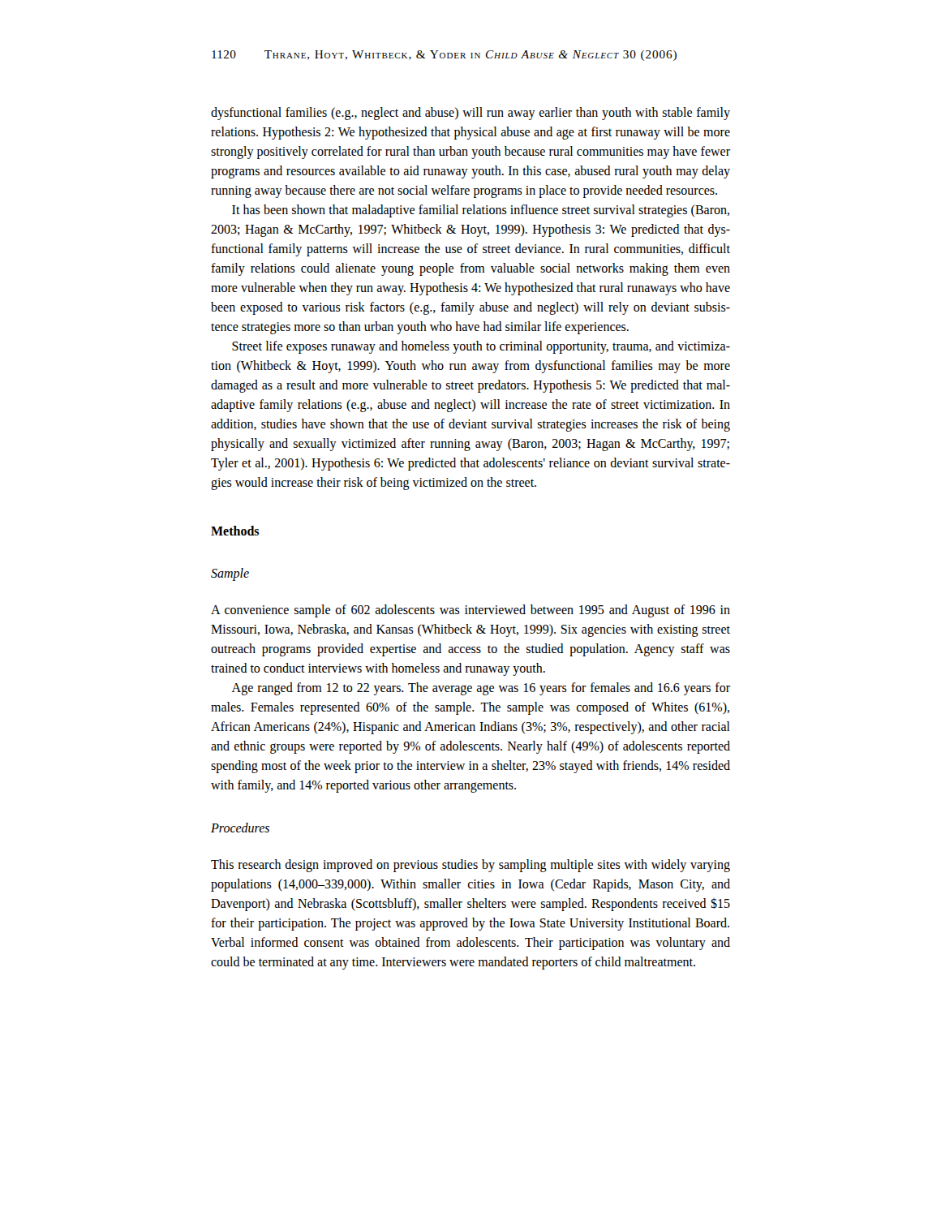1120 Thrane, Hoyt, Whitbeck, & Yoder in Child Abuse & Neglect 30 (2006) 1120
dysfunctional families (e.g., neglect and abuse) will run away earlier than youth with stable family relations. Hypothesis 2: We hypothesized that physical abuse and age at first runaway will be more strongly positively correlated for rural than urban youth because rural communities may have fewer programs and resources available to aid runaway youth. In this case, abused rural youth may delay running away because there are not social welfare programs in place to provide needed resources.
It has been shown that maladaptive familial relations influence street survival strategies (Baron, 2003; Hagan & McCarthy, 1997; Whitbeck & Hoyt, 1999). Hypothesis 3: We predicted that dysfunctional family patterns will increase the use of street deviance. In rural communities, difficult family relations could alienate young people from valuable social networks making them even more vulnerable when they run away. Hypothesis 4: We hypothesized that rural runaways who have been exposed to various risk factors (e.g., family abuse and neglect) will rely on deviant subsistence strategies more so than urban youth who have had similar life experiences.
Street life exposes runaway and homeless youth to criminal opportunity, trauma, and victimization (Whitbeck & Hoyt, 1999). Youth who run away from dysfunctional families may be more damaged as a result and more vulnerable to street predators. Hypothesis 5: We predicted that maladaptive family relations (e.g., abuse and neglect) will increase the rate of street victimization. In addition, studies have shown that the use of deviant survival strategies increases the risk of being physically and sexually victimized after running away (Baron, 2003; Hagan & McCarthy, 1997; Tyler et al., 2001). Hypothesis 6: We predicted that adolescents' reliance on deviant survival strategies would increase their risk of being victimized on the street.
Methods
Sample
A convenience sample of 602 adolescents was interviewed between 1995 and August of 1996 in Missouri, Iowa, Nebraska, and Kansas (Whitbeck & Hoyt, 1999). Six agencies with existing street outreach programs provided expertise and access to the studied population. Agency staff was trained to conduct interviews with homeless and runaway youth.
Age ranged from 12 to 22 years. The average age was 16 years for females and 16.6 years for males. Females represented 60% of the sample. The sample was composed of Whites (61%), African Americans (24%), Hispanic and American Indians (3%; 3%, respectively), and other racial and ethnic groups were reported by 9% of adolescents. Nearly half (49%) of adolescents reported spending most of the week prior to the interview in a shelter, 23% stayed with friends, 14% resided with family, and 14% reported various other arrangements.
Procedures
This research design improved on previous studies by sampling multiple sites with widely varying populations (14,000–339,000). Within smaller cities in Iowa (Cedar Rapids, Mason City, and Davenport) and Nebraska (Scottsbluff), smaller shelters were sampled. Respondents received $15 for their participation. The project was approved by the Iowa State University Institutional Board. Verbal informed consent was obtained from adolescents. Their participation was voluntary and could be terminated at any time. Interviewers were mandated reporters of child maltreatment.